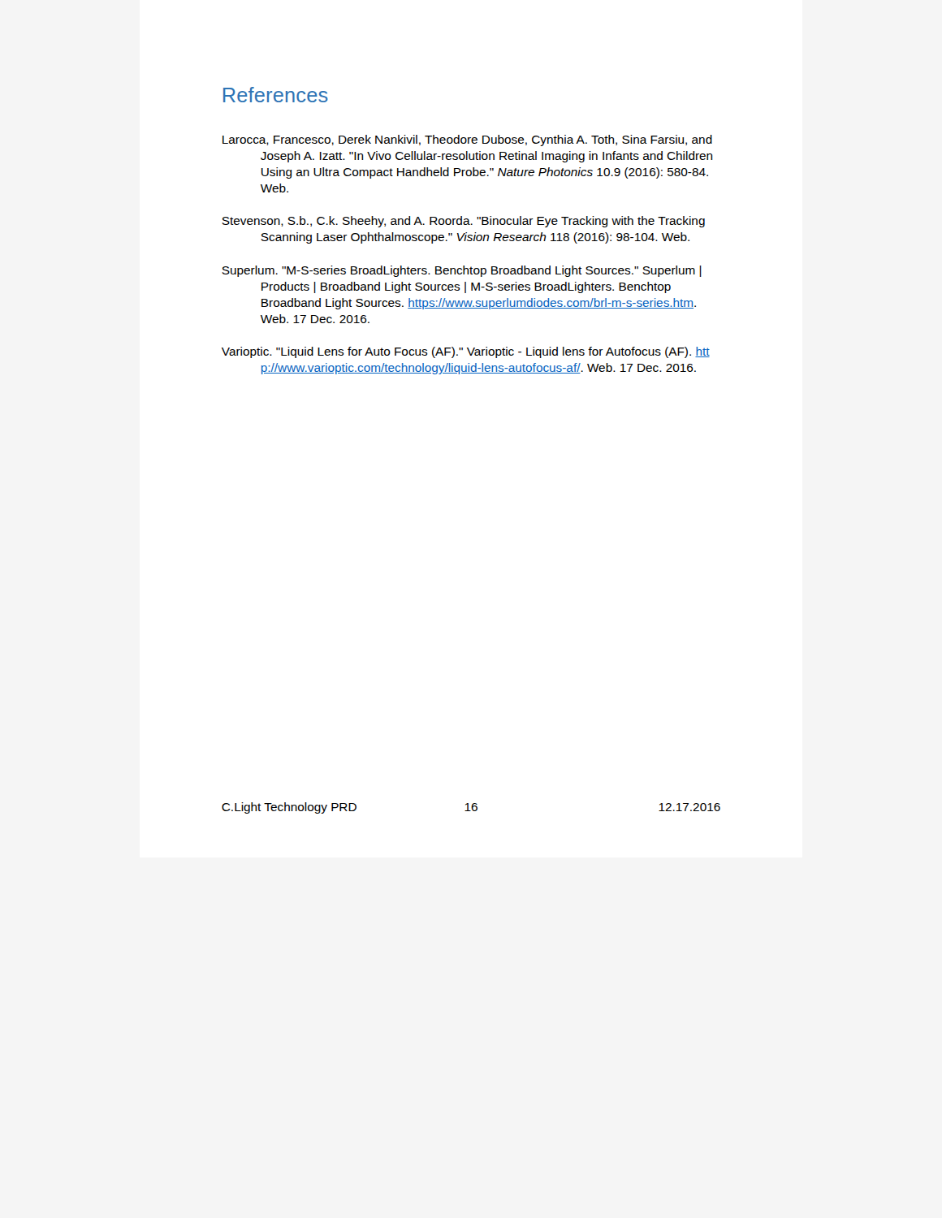References
Larocca, Francesco, Derek Nankivil, Theodore Dubose, Cynthia A. Toth, Sina Farsiu, and Joseph A. Izatt. "In Vivo Cellular-resolution Retinal Imaging in Infants and Children Using an Ultra Compact Handheld Probe." Nature Photonics 10.9 (2016): 580-84. Web.
Stevenson, S.b., C.k. Sheehy, and A. Roorda. "Binocular Eye Tracking with the Tracking Scanning Laser Ophthalmoscope." Vision Research 118 (2016): 98-104. Web.
Superlum. "M-S-series BroadLighters. Benchtop Broadband Light Sources." Superlum | Products | Broadband Light Sources | M-S-series BroadLighters. Benchtop Broadband Light Sources. https://www.superlumdiodes.com/brl-m-s-series.htm. Web. 17 Dec. 2016.
Varioptic. "Liquid Lens for Auto Focus (AF)." Varioptic - Liquid lens for Autofocus (AF). http://www.varioptic.com/technology/liquid-lens-autofocus-af/. Web. 17 Dec. 2016.
| C.Light Technology PRD | 16 | 12.17.2016 |